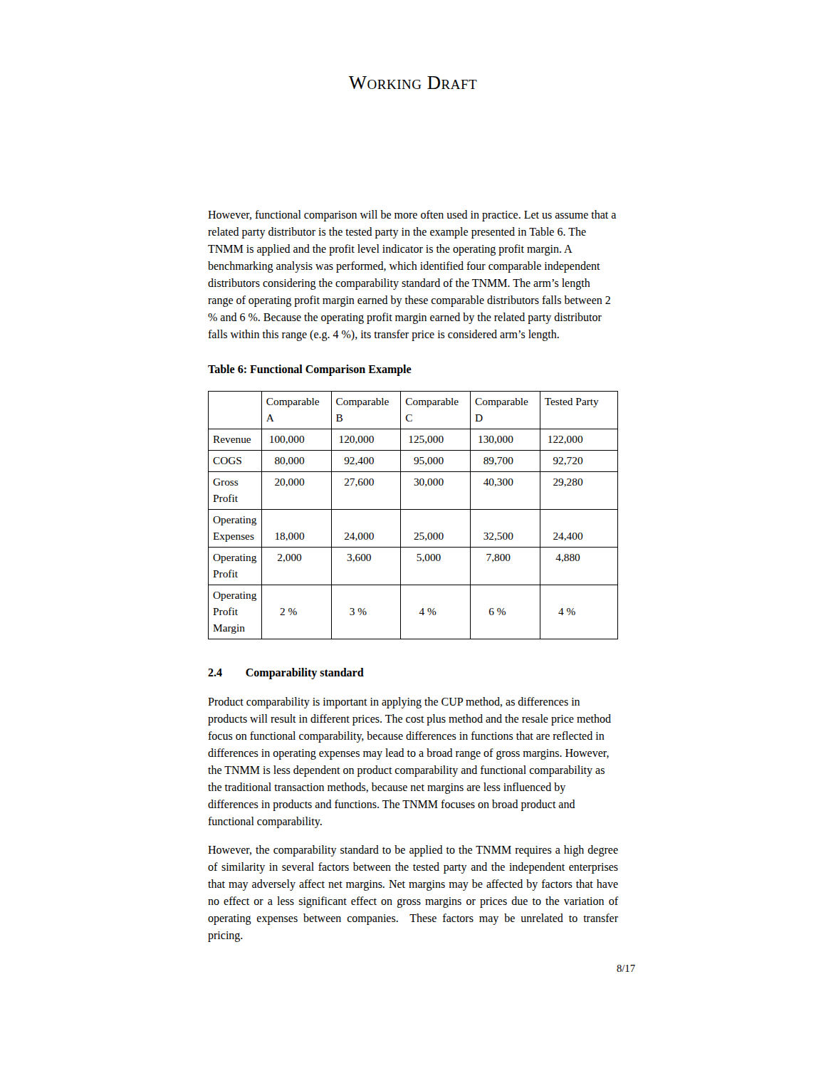Working Draft
However, functional comparison will be more often used in practice. Let us assume that a related party distributor is the tested party in the example presented in Table 6. The TNMM is applied and the profit level indicator is the operating profit margin. A benchmarking analysis was performed, which identified four comparable independent distributors considering the comparability standard of the TNMM. The arm’s length range of operating profit margin earned by these comparable distributors falls between 2 % and 6 %. Because the operating profit margin earned by the related party distributor falls within this range (e.g. 4 %), its transfer price is considered arm’s length.
Table 6: Functional Comparison Example
| | Comparable A | Comparable B | Comparable C | Comparable D | Tested Party |
| Revenue | 100,000 | 120,000 | 125,000 | 130,000 | 122,000 |
| COGS | 80,000 | 92,400 | 95,000 | 89,700 | 92,720 |
| Gross Profit | 20,000 | 27,600 | 30,000 | 40,300 | 29,280 |
| Operating Expenses | 18,000 | 24,000 | 25,000 | 32,500 | 24,400 |
| Operating Profit | 2,000 | 3,600 | 5,000 | 7,800 | 4,880 |
| Operating Profit Margin | 2 % | 3 % | 4 % | 6 % | 4 % |
2.4 Comparability standard
Product comparability is important in applying the CUP method, as differences in products will result in different prices. The cost plus method and the resale price method focus on functional comparability, because differences in functions that are reflected in differences in operating expenses may lead to a broad range of gross margins. However, the TNMM is less dependent on product comparability and functional comparability as the traditional transaction methods, because net margins are less influenced by differences in products and functions. The TNMM focuses on broad product and functional comparability.
However, the comparability standard to be applied to the TNMM requires a high degree of similarity in several factors between the tested party and the independent enterprises that may adversely affect net margins. Net margins may be affected by factors that have no effect or a less significant effect on gross margins or prices due to the variation of operating expenses between companies. These factors may be unrelated to transfer pricing.
8/17